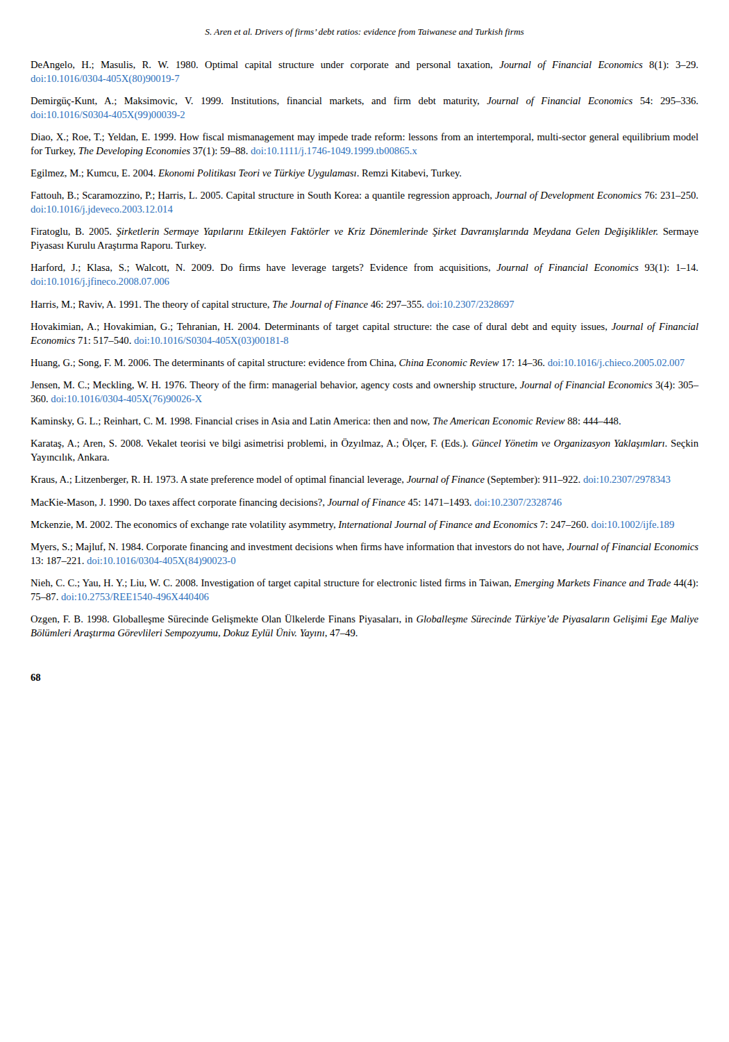S. Aren et al. Drivers of firms’ debt ratios: evidence from Taiwanese and Turkish firms
DeAngelo, H.; Masulis, R. W. 1980. Optimal capital structure under corporate and personal taxation, Journal of Financial Economics 8(1): 3–29. doi:10.1016/0304-405X(80)90019-7
Demirgüç-Kunt, A.; Maksimovic, V. 1999. Institutions, financial markets, and firm debt maturity, Journal of Financial Economics 54: 295–336. doi:10.1016/S0304-405X(99)00039-2
Diao, X.; Roe, T.; Yeldan, E. 1999. How fiscal mismanagement may impede trade reform: lessons from an intertemporal, multi-sector general equilibrium model for Turkey, The Developing Economies 37(1): 59–88. doi:10.1111/j.1746-1049.1999.tb00865.x
Egilmez, M.; Kumcu, E. 2004. Ekonomi Politikası Teori ve Türkiye Uygulaması. Remzi Kitabevi, Turkey.
Fattouh, B.; Scaramozzino, P.; Harris, L. 2005. Capital structure in South Korea: a quantile regression approach, Journal of Development Economics 76: 231–250. doi:10.1016/j.jdeveco.2003.12.014
Firatoglu, B. 2005. Şirketlerin Sermaye Yapılarını Etkileyen Faktörler ve Kriz Dönemlerinde Şirket Davranışlarında Meydana Gelen Değişiklikler. Sermaye Piyasası Kurulu Araştırma Raporu. Turkey.
Harford, J.; Klasa, S.; Walcott, N. 2009. Do firms have leverage targets? Evidence from acquisitions, Journal of Financial Economics 93(1): 1–14. doi:10.1016/j.jfineco.2008.07.006
Harris, M.; Raviv, A. 1991. The theory of capital structure, The Journal of Finance 46: 297–355. doi:10.2307/2328697
Hovakimian, A.; Hovakimian, G.; Tehranian, H. 2004. Determinants of target capital structure: the case of dural debt and equity issues, Journal of Financial Economics 71: 517–540. doi:10.1016/S0304-405X(03)00181-8
Huang, G.; Song, F. M. 2006. The determinants of capital structure: evidence from China, China Economic Review 17: 14–36. doi:10.1016/j.chieco.2005.02.007
Jensen, M. C.; Meckling, W. H. 1976. Theory of the firm: managerial behavior, agency costs and ownership structure, Journal of Financial Economics 3(4): 305–360. doi:10.1016/0304-405X(76)90026-X
Kaminsky, G. L.; Reinhart, C. M. 1998. Financial crises in Asia and Latin America: then and now, The American Economic Review 88: 444–448.
Karataş, A.; Aren, S. 2008. Vekalet teorisi ve bilgi asimetrisi problemi, in Özyılmaz, A.; Ölçer, F. (Eds.). Güncel Yönetim ve Organizasyon Yaklaşımları. Seçkin Yayıncılık, Ankara.
Kraus, A.; Litzenberger, R. H. 1973. A state preference model of optimal financial leverage, Journal of Finance (September): 911–922. doi:10.2307/2978343
MacKie-Mason, J. 1990. Do taxes affect corporate financing decisions?, Journal of Finance 45: 1471–1493. doi:10.2307/2328746
Mckenzie, M. 2002. The economics of exchange rate volatility asymmetry, International Journal of Finance and Economics 7: 247–260. doi:10.1002/ijfe.189
Myers, S.; Majluf, N. 1984. Corporate financing and investment decisions when firms have information that investors do not have, Journal of Financial Economics 13: 187–221. doi:10.1016/0304-405X(84)90023-0
Nieh, C. C.; Yau, H. Y.; Liu, W. C. 2008. Investigation of target capital structure for electronic listed firms in Taiwan, Emerging Markets Finance and Trade 44(4): 75–87. doi:10.2753/REE1540-496X440406
Ozgen, F. B. 1998. Globalleşme Sürecinde Gelişmekte Olan Ülkelerde Finans Piyasaları, in Globalleşme Sürecinde Türkiye’de Piyasaların Gelişimi Ege Maliye Bölümleri Araştırma Görevlileri Sempozyumu, Dokuz Eylül Üniv. Yayını, 47–49.
68